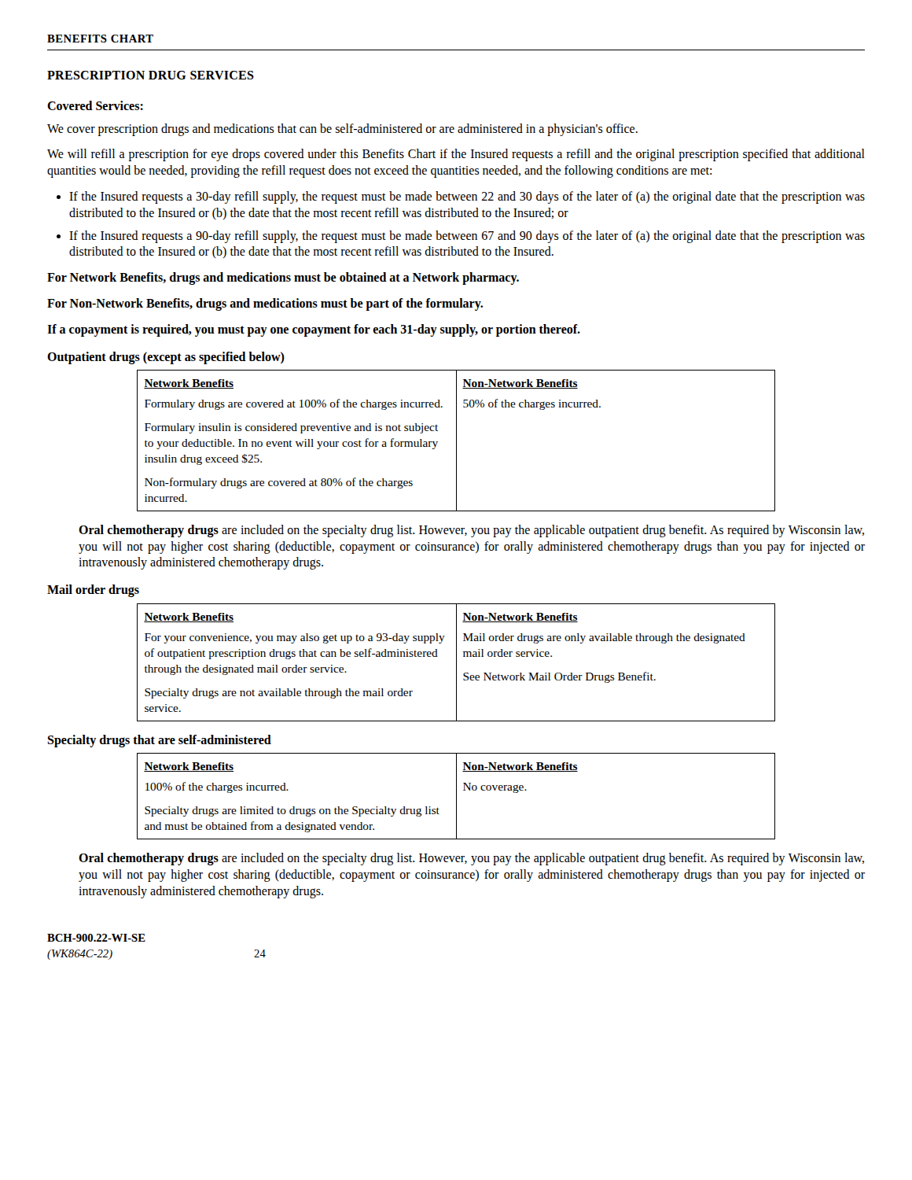BENEFITS CHART
PRESCRIPTION DRUG SERVICES
Covered Services:
We cover prescription drugs and medications that can be self-administered or are administered in a physician's office.
We will refill a prescription for eye drops covered under this Benefits Chart if the Insured requests a refill and the original prescription specified that additional quantities would be needed, providing the refill request does not exceed the quantities needed, and the following conditions are met:
If the Insured requests a 30-day refill supply, the request must be made between 22 and 30 days of the later of (a) the original date that the prescription was distributed to the Insured or (b) the date that the most recent refill was distributed to the Insured; or
If the Insured requests a 90-day refill supply, the request must be made between 67 and 90 days of the later of (a) the original date that the prescription was distributed to the Insured or (b) the date that the most recent refill was distributed to the Insured.
For Network Benefits, drugs and medications must be obtained at a Network pharmacy.
For Non-Network Benefits, drugs and medications must be part of the formulary.
If a copayment is required, you must pay one copayment for each 31-day supply, or portion thereof.
Outpatient drugs (except as specified below)
| Network Benefits Formulary drugs are covered at 100% of the charges incurred. Formulary insulin is considered preventive and is not subject to your deductible. In no event will your cost for a formulary insulin drug exceed $25. Non-formulary drugs are covered at 80% of the charges incurred. | Non-Network Benefits 50% of the charges incurred. |
Oral chemotherapy drugs are included on the specialty drug list. However, you pay the applicable outpatient drug benefit. As required by Wisconsin law, you will not pay higher cost sharing (deductible, copayment or coinsurance) for orally administered chemotherapy drugs than you pay for injected or intravenously administered chemotherapy drugs.
Mail order drugs
| Network Benefits For your convenience, you may also get up to a 93-day supply of outpatient prescription drugs that can be self-administered through the designated mail order service. Specialty drugs are not available through the mail order service. | Non-Network Benefits Mail order drugs are only available through the designated mail order service. See Network Mail Order Drugs Benefit. |
Specialty drugs that are self-administered
| Network Benefits 100% of the charges incurred. Specialty drugs are limited to drugs on the Specialty drug list and must be obtained from a designated vendor. | Non-Network Benefits No coverage. |
Oral chemotherapy drugs are included on the specialty drug list. However, you pay the applicable outpatient drug benefit. As required by Wisconsin law, you will not pay higher cost sharing (deductible, copayment or coinsurance) for orally administered chemotherapy drugs than you pay for injected or intravenously administered chemotherapy drugs.
BCH-900.22-WI-SE
(WK864C-22) 24